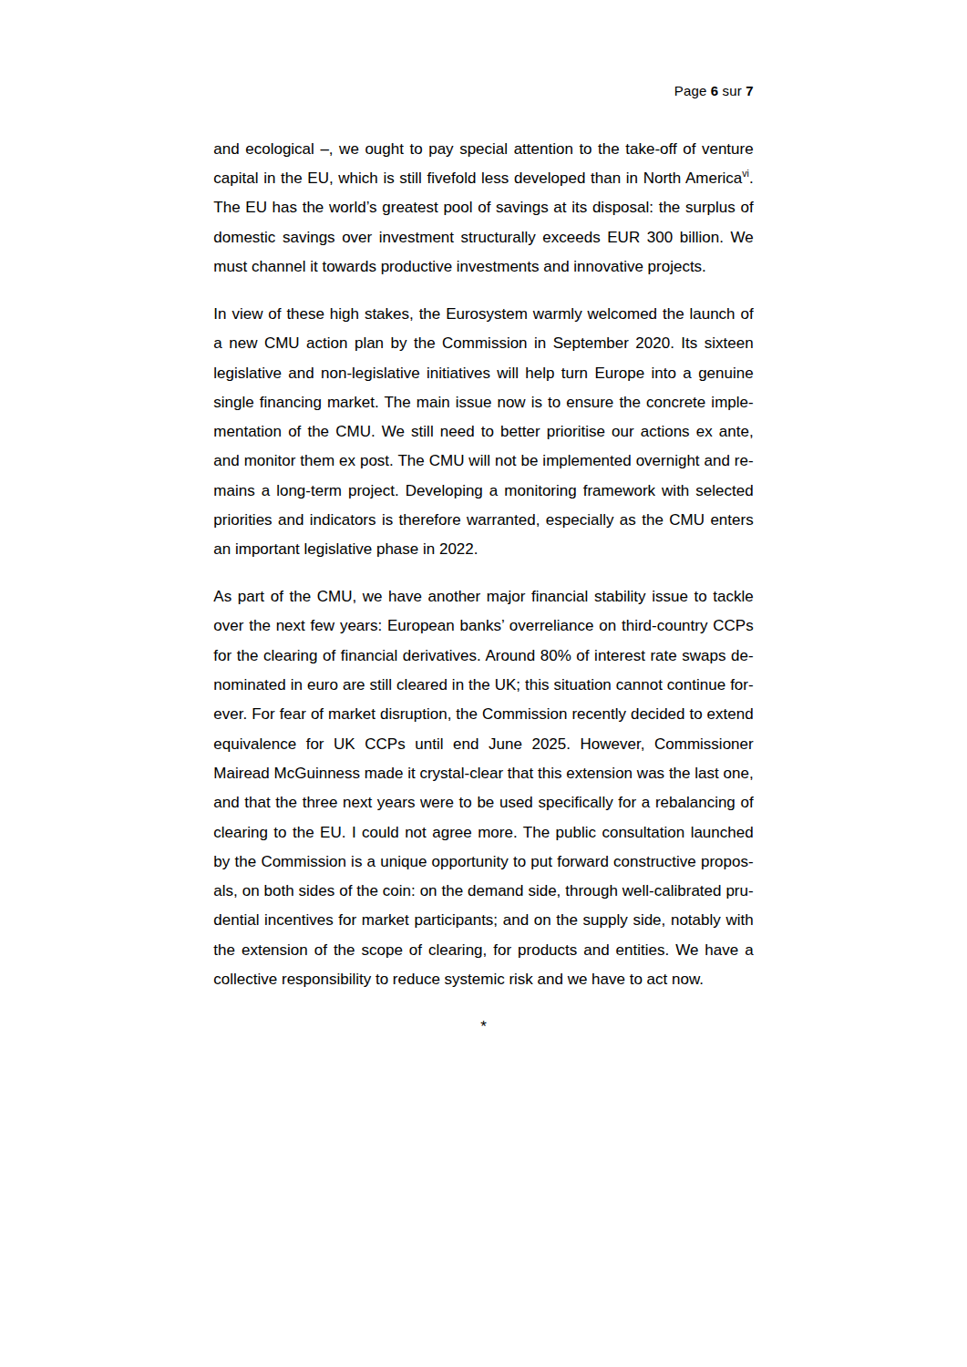Page 6 sur 7
and ecological –, we ought to pay special attention to the take-off of venture capital in the EU, which is still fivefold less developed than in North Americavi. The EU has the world’s greatest pool of savings at its disposal: the surplus of domestic savings over investment structurally exceeds EUR 300 billion. We must channel it towards productive investments and innovative projects.
In view of these high stakes, the Eurosystem warmly welcomed the launch of a new CMU action plan by the Commission in September 2020. Its sixteen legislative and non-legislative initiatives will help turn Europe into a genuine single financing market. The main issue now is to ensure the concrete implementation of the CMU. We still need to better prioritise our actions ex ante, and monitor them ex post. The CMU will not be implemented overnight and remains a long-term project. Developing a monitoring framework with selected priorities and indicators is therefore warranted, especially as the CMU enters an important legislative phase in 2022.
As part of the CMU, we have another major financial stability issue to tackle over the next few years: European banks’ overreliance on third-country CCPs for the clearing of financial derivatives. Around 80% of interest rate swaps denominated in euro are still cleared in the UK; this situation cannot continue forever. For fear of market disruption, the Commission recently decided to extend equivalence for UK CCPs until end June 2025. However, Commissioner Mairead McGuinness made it crystal-clear that this extension was the last one, and that the three next years were to be used specifically for a rebalancing of clearing to the EU. I could not agree more. The public consultation launched by the Commission is a unique opportunity to put forward constructive proposals, on both sides of the coin: on the demand side, through well-calibrated prudential incentives for market participants; and on the supply side, notably with the extension of the scope of clearing, for products and entities. We have a collective responsibility to reduce systemic risk and we have to act now.
*